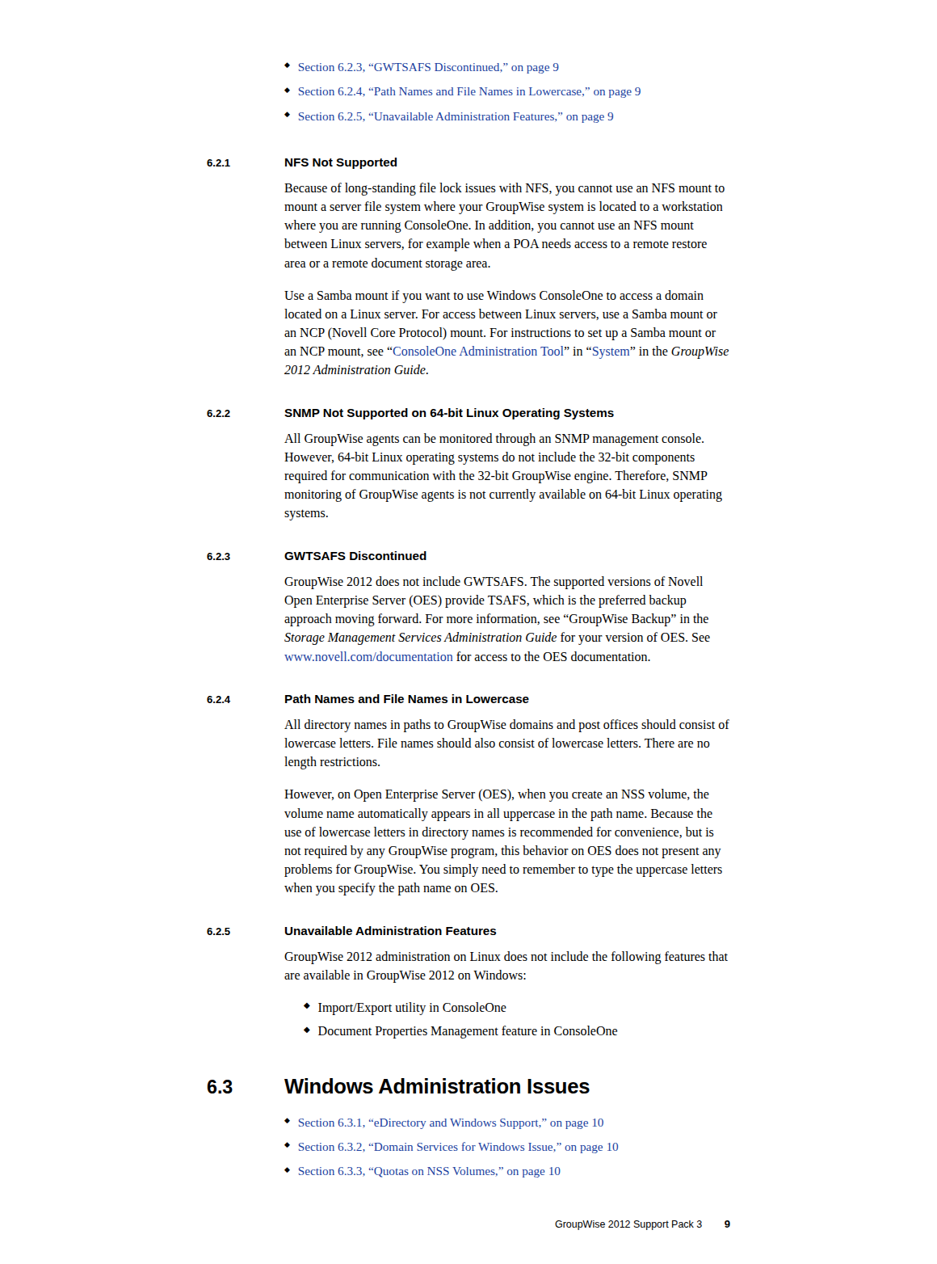Section 6.2.3, “GWTSAFS Discontinued,” on page 9
Section 6.2.4, “Path Names and File Names in Lowercase,” on page 9
Section 6.2.5, “Unavailable Administration Features,” on page 9
6.2.1 NFS Not Supported
Because of long-standing file lock issues with NFS, you cannot use an NFS mount to mount a server file system where your GroupWise system is located to a workstation where you are running ConsoleOne. In addition, you cannot use an NFS mount between Linux servers, for example when a POA needs access to a remote restore area or a remote document storage area.
Use a Samba mount if you want to use Windows ConsoleOne to access a domain located on a Linux server. For access between Linux servers, use a Samba mount or an NCP (Novell Core Protocol) mount. For instructions to set up a Samba mount or an NCP mount, see “ConsoleOne Administration Tool” in “System” in the GroupWise 2012 Administration Guide.
6.2.2 SNMP Not Supported on 64-bit Linux Operating Systems
All GroupWise agents can be monitored through an SNMP management console. However, 64-bit Linux operating systems do not include the 32-bit components required for communication with the 32-bit GroupWise engine. Therefore, SNMP monitoring of GroupWise agents is not currently available on 64-bit Linux operating systems.
6.2.3 GWTSAFS Discontinued
GroupWise 2012 does not include GWTSAFS. The supported versions of Novell Open Enterprise Server (OES) provide TSAFS, which is the preferred backup approach moving forward. For more information, see “GroupWise Backup” in the Storage Management Services Administration Guide for your version of OES. See www.novell.com/documentation for access to the OES documentation.
6.2.4 Path Names and File Names in Lowercase
All directory names in paths to GroupWise domains and post offices should consist of lowercase letters. File names should also consist of lowercase letters. There are no length restrictions.
However, on Open Enterprise Server (OES), when you create an NSS volume, the volume name automatically appears in all uppercase in the path name. Because the use of lowercase letters in directory names is recommended for convenience, but is not required by any GroupWise program, this behavior on OES does not present any problems for GroupWise. You simply need to remember to type the uppercase letters when you specify the path name on OES.
6.2.5 Unavailable Administration Features
GroupWise 2012 administration on Linux does not include the following features that are available in GroupWise 2012 on Windows:
Import/Export utility in ConsoleOne
Document Properties Management feature in ConsoleOne
6.3 Windows Administration Issues
Section 6.3.1, “eDirectory and Windows Support,” on page 10
Section 6.3.2, “Domain Services for Windows Issue,” on page 10
Section 6.3.3, “Quotas on NSS Volumes,” on page 10
GroupWise 2012 Support Pack 3 9